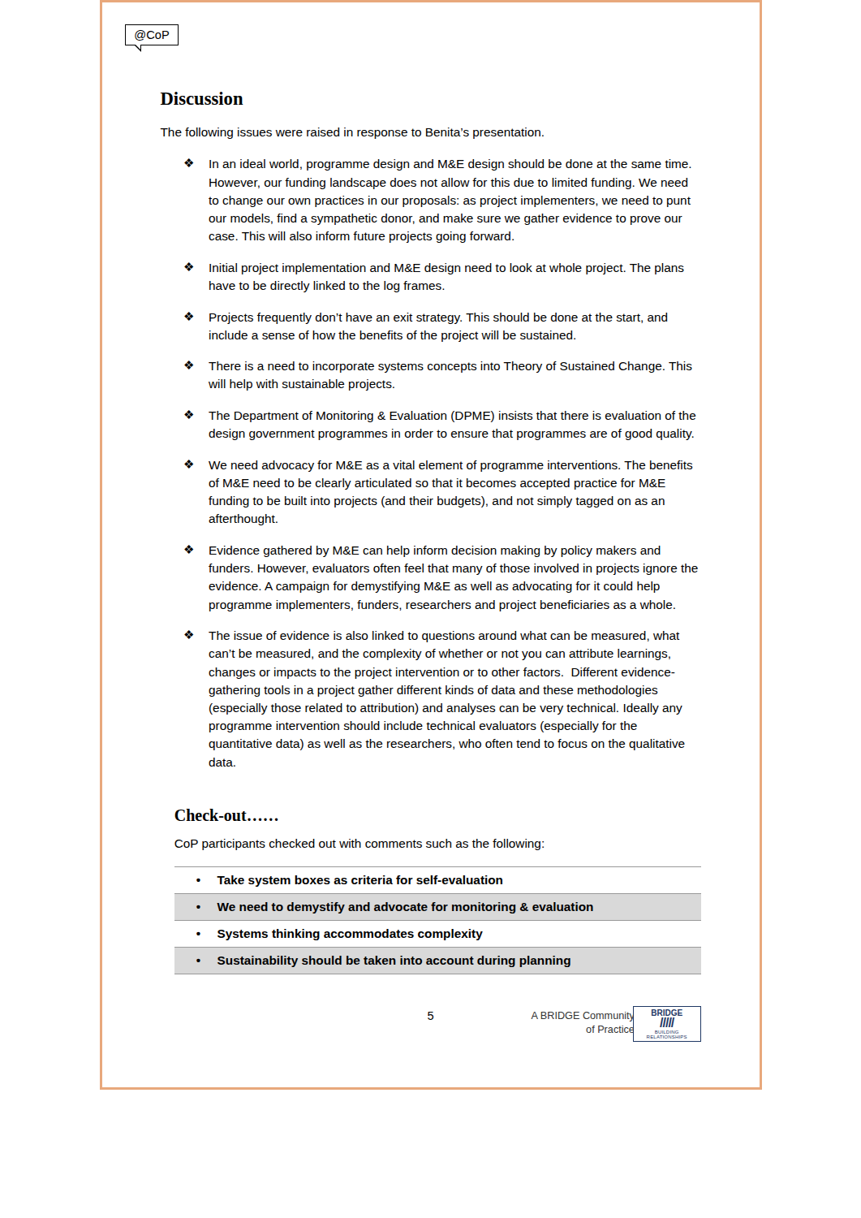@CoP
Discussion
The following issues were raised in response to Benita’s presentation.
In an ideal world, programme design and M&E design should be done at the same time. However, our funding landscape does not allow for this due to limited funding. We need to change our own practices in our proposals: as project implementers, we need to punt our models, find a sympathetic donor, and make sure we gather evidence to prove our case. This will also inform future projects going forward.
Initial project implementation and M&E design need to look at whole project. The plans have to be directly linked to the log frames.
Projects frequently don’t have an exit strategy. This should be done at the start, and include a sense of how the benefits of the project will be sustained.
There is a need to incorporate systems concepts into Theory of Sustained Change. This will help with sustainable projects.
The Department of Monitoring & Evaluation (DPME) insists that there is evaluation of the design government programmes in order to ensure that programmes are of good quality.
We need advocacy for M&E as a vital element of programme interventions. The benefits of M&E need to be clearly articulated so that it becomes accepted practice for M&E funding to be built into projects (and their budgets), and not simply tagged on as an afterthought.
Evidence gathered by M&E can help inform decision making by policy makers and funders. However, evaluators often feel that many of those involved in projects ignore the evidence. A campaign for demystifying M&E as well as advocating for it could help programme implementers, funders, researchers and project beneficiaries as a whole.
The issue of evidence is also linked to questions around what can be measured, what can’t be measured, and the complexity of whether or not you can attribute learnings, changes or impacts to the project intervention or to other factors. Different evidence-gathering tools in a project gather different kinds of data and these methodologies (especially those related to attribution) and analyses can be very technical. Ideally any programme intervention should include technical evaluators (especially for the quantitative data) as well as the researchers, who often tend to focus on the qualitative data.
Check-out……
CoP participants checked out with comments such as the following:
Take system boxes as criteria for self-evaluation
We need to demystify and advocate for monitoring & evaluation
Systems thinking accommodates complexity
Sustainability should be taken into account during planning
5
A BRIDGE Community
of Practice
BRIDGE
/////
BUILDING RELATIONSHIPS